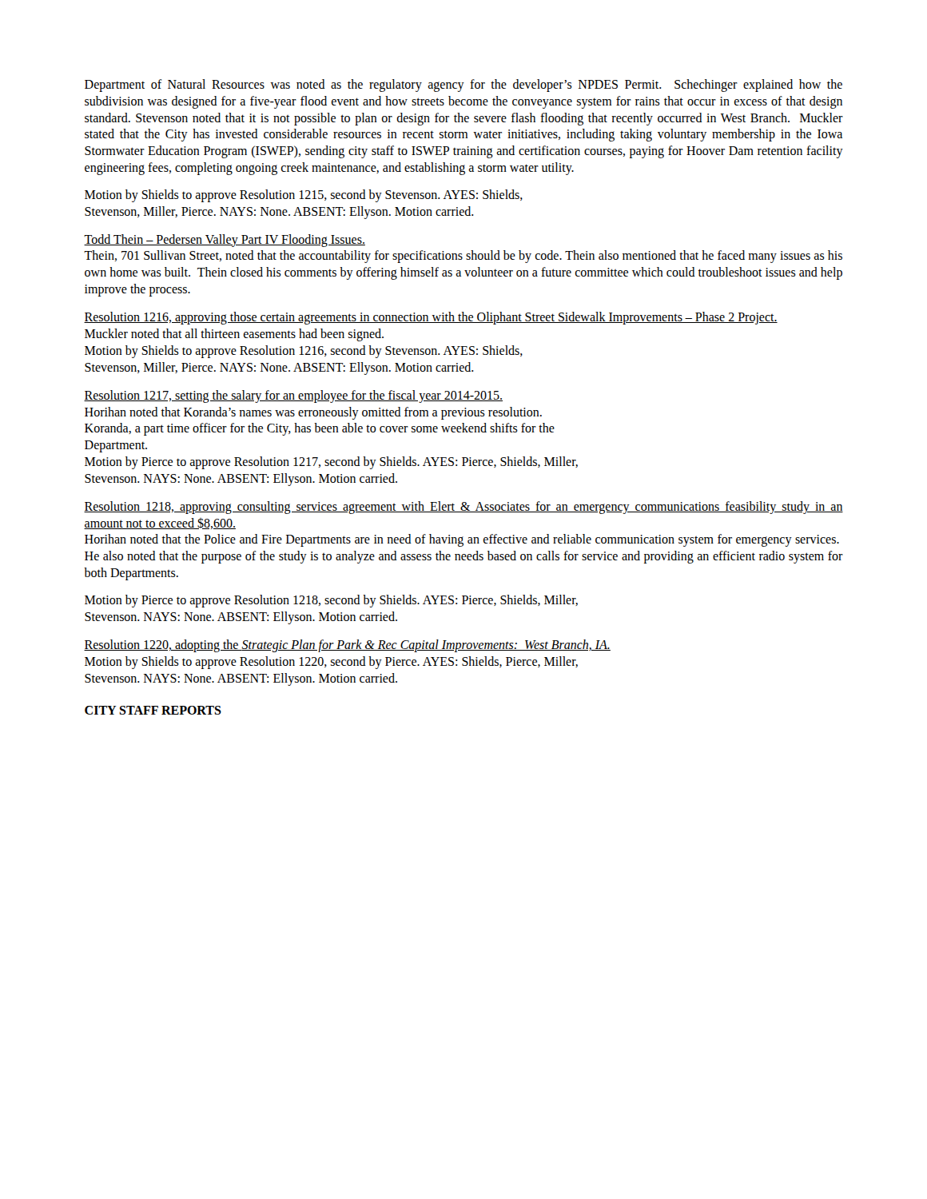Department of Natural Resources was noted as the regulatory agency for the developer’s NPDES Permit. Schechinger explained how the subdivision was designed for a five-year flood event and how streets become the conveyance system for rains that occur in excess of that design standard. Stevenson noted that it is not possible to plan or design for the severe flash flooding that recently occurred in West Branch. Muckler stated that the City has invested considerable resources in recent storm water initiatives, including taking voluntary membership in the Iowa Stormwater Education Program (ISWEP), sending city staff to ISWEP training and certification courses, paying for Hoover Dam retention facility engineering fees, completing ongoing creek maintenance, and establishing a storm water utility.
Motion by Shields to approve Resolution 1215, second by Stevenson. AYES: Shields,
Stevenson, Miller, Pierce. NAYS: None. ABSENT: Ellyson. Motion carried.
Todd Thein – Pedersen Valley Part IV Flooding Issues.
Thein, 701 Sullivan Street, noted that the accountability for specifications should be by code. Thein also mentioned that he faced many issues as his own home was built. Thein closed his comments by offering himself as a volunteer on a future committee which could troubleshoot issues and help improve the process.
Resolution 1216, approving those certain agreements in connection with the Oliphant Street Sidewalk Improvements – Phase 2 Project.
Muckler noted that all thirteen easements had been signed.
Motion by Shields to approve Resolution 1216, second by Stevenson. AYES: Shields,
Stevenson, Miller, Pierce. NAYS: None. ABSENT: Ellyson. Motion carried.
Resolution 1217, setting the salary for an employee for the fiscal year 2014-2015.
Horihan noted that Koranda’s names was erroneously omitted from a previous resolution.
Koranda, a part time officer for the City, has been able to cover some weekend shifts for the
Department.
Motion by Pierce to approve Resolution 1217, second by Shields. AYES: Pierce, Shields, Miller,
Stevenson. NAYS: None. ABSENT: Ellyson. Motion carried.
Resolution 1218, approving consulting services agreement with Elert & Associates for an emergency communications feasibility study in an amount not to exceed $8,600.
Horihan noted that the Police and Fire Departments are in need of having an effective and reliable communication system for emergency services. He also noted that the purpose of the study is to analyze and assess the needs based on calls for service and providing an efficient radio system for both Departments.
Motion by Pierce to approve Resolution 1218, second by Shields. AYES: Pierce, Shields, Miller,
Stevenson. NAYS: None. ABSENT: Ellyson. Motion carried.
Resolution 1220, adopting the Strategic Plan for Park & Rec Capital Improvements: West Branch, IA.
Motion by Shields to approve Resolution 1220, second by Pierce. AYES: Shields, Pierce, Miller,
Stevenson. NAYS: None. ABSENT: Ellyson. Motion carried.
CITY STAFF REPORTS